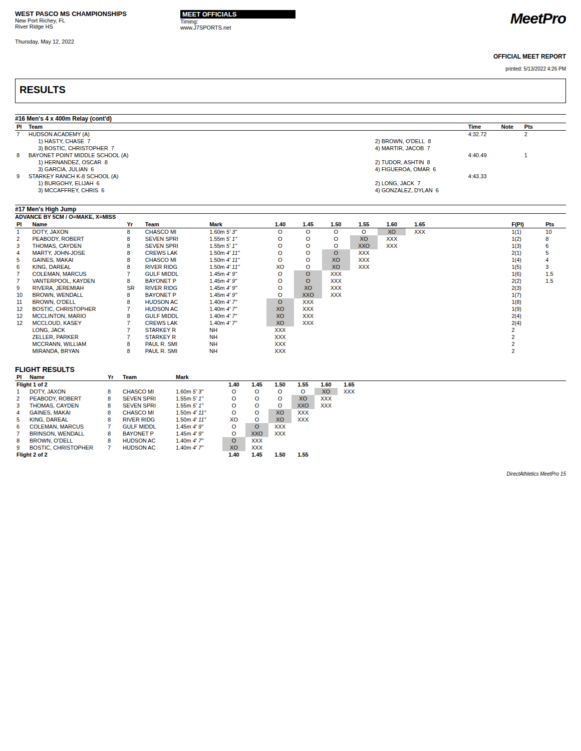WEST PASCO MS CHAMPIONSHIPS
New Port Richey, FL
River Ridge HS
Thursday, May 12, 2022
MEET OFFICIALS
Timing:
www.J7SPORTS.net
Meet Pro
OFFICIAL MEET REPORT
printed: 5/13/2022 4:26 PM
RESULTS
#16 Men's 4 x 400m Relay (cont'd)
| Pl | Team | | Time | Note | Pts | |
| --- | --- | --- | --- | --- | --- | --- |
| 7 | HUDSON ACADEMY (A) | | 4:32.72 | | 2 | |
| | 1) HASTY, CHASE 7 | 2) BROWN, O'DELL 8 | | | | |
| | 3) BOSTIC, CHRISTOPHER 7 | 4) MARTIR, JACOB 7 | | | | |
| 8 | BAYONET POINT MIDDLE SCHOOL (A) | | 4:40.49 | | 1 | |
| | 1) HERNANDEZ, OSCAR 8 | 2) TUDOR, ASHTIN 8 | | | | |
| | 3) GARCIA, JULIAN 6 | 4) FIGUEROA, OMAR 6 | | | | |
| 9 | STARKEY RANCH K-8 SCHOOL (A) | | 4:43.33 | | | |
| | 1) BURGOHY, ELIJAH 6 | 2) LONG, JACK 7 | | | | |
| | 3) MCCAFFREY, CHRIS 6 | 4) GONZALEZ, DYLAN 6 | | | | |
#17 Men's High Jump
ADVANCE BY 5CM / O=MAKE, X=MISS
| Pl | Name | Yr | Team | Mark | 1.40 | 1.45 | 1.50 | 1.55 | 1.60 | 1.65 | | F(Pl) | Pts |
| --- | --- | --- | --- | --- | --- | --- | --- | --- | --- | --- | --- | --- | --- |
| 1 | DOTY, JAXON | 8 | CHASCO MI | 1.60m 5' 3" | O | O | O | O | XO | XXX | | 1(1) | 10 |
| 2 | PEABODY, ROBERT | 8 | SEVEN SPRI | 1.55m 5' 1" | O | O | O | XO | XXX | | | 1(2) | 8 |
| 3 | THOMAS, CAYDEN | 8 | SEVEN SPRI | 1.55m 5' 1" | O | O | O | XXO | XXX | | | 1(3) | 6 |
| 4 | MARTY, JOHN-JOSE | 8 | CREWS LAK | 1.50m 4' 11" | O | O | O | XXX | | | | 2(1) | 5 |
| 5 | GAINES, MAKAI | 8 | CHASCO MI | 1.50m 4' 11" | O | O | XO | XXX | | | | 1(4) | 4 |
| 6 | KING, DAREAL | 8 | RIVER RIDG | 1.50m 4' 11" | XO | O | XO | XXX | | | | 1(5) | 3 |
| 7 | COLEMAN, MARCUS | 7 | GULF MIDDL | 1.45m 4' 9" | O | O | XXX | | | | | 1(6) | 1.5 |
| 7 | VANTERPOOL, KAYDEN | 8 | BAYONET P | 1.45m 4' 9" | O | O | XXX | | | | | 2(2) | 1.5 |
| 9 | RIVERA, JEREMIAH | SR | RIVER RIDG | 1.45m 4' 9" | O | XO | XXX | | | | | 2(3) | |
| 10 | BROWN, WENDALL | 8 | BAYONET P | 1.45m 4' 9" | O | XXO | XXX | | | | | 1(7) | |
| 11 | BROWN, O'DELL | 8 | HUDSON AC | 1.40m 4' 7" | O | XXX | | | | | | 1(8) | |
| 12 | BOSTIC, CHRISTOPHER | 7 | HUDSON AC | 1.40m 4' 7" | XO | XXX | | | | | | 1(9) | |
| 12 | MCCLINTON, MARIO | 8 | GULF MIDDL | 1.40m 4' 7" | XO | XXX | | | | | | 2(4) | |
| 12 | MCCLOUD, KASEY | 7 | CREWS LAK | 1.40m 4' 7" | XO | XXX | | | | | | 2(4) | |
| | LONG, JACK | 7 | STARKEY R | NH | XXX | | | | | | | 2 | |
| | ZELLER, PARKER | 7 | STARKEY R | NH | XXX | | | | | | | 2 | |
| | MCCRANN, WILLIAM | 8 | PAUL R. SMI | NH | XXX | | | | | | | 2 | |
| | MIRANDA, BRYAN | 8 | PAUL R. SMI | NH | XXX | | | | | | | 2 | |
FLIGHT RESULTS
| Pl | Name | Yr | Team | Mark | | | | | | | |
| --- | --- | --- | --- | --- | --- | --- | --- | --- | --- | --- | --- |
| Flight 1 of 2 | 1.40 | 1.45 | 1.50 | 1.55 | 1.60 | 1.65 | |
| 1 | DOTY, JAXON | 8 | CHASCO MI | 1.60m 5' 3" | O | O | O | O | XO | XXX | |
| 2 | PEABODY, ROBERT | 8 | SEVEN SPRI | 1.55m 5' 1" | O | O | O | XO | XXX | | |
| 3 | THOMAS, CAYDEN | 8 | SEVEN SPRI | 1.55m 5' 1" | O | O | O | XXO | XXX | | |
| 4 | GAINES, MAKAI | 8 | CHASCO MI | 1.50m 4' 11" | O | O | XO | XXX | | | |
| 5 | KING, DAREAL | 8 | RIVER RIDG | 1.50m 4' 11" | XO | O | XO | XXX | | | |
| 6 | COLEMAN, MARCUS | 7 | GULF MIDDL | 1.45m 4' 9" | O | O | XXX | | | | |
| 7 | BRINSON, WENDALL | 8 | BAYONET P | 1.45m 4' 9" | O | XXO | XXX | | | | |
| 8 | BROWN, O'DELL | 8 | HUDSON AC | 1.40m 4' 7" | O | XXX | | | | | |
| 9 | BOSTIC, CHRISTOPHER | 7 | HUDSON AC | 1.40m 4' 7" | XO | XXX | | | | | |
| Flight 2 of 2 | 1.40 | 1.45 | 1.50 | 1.55 | | | |
DirectAthletics MeetPro 15